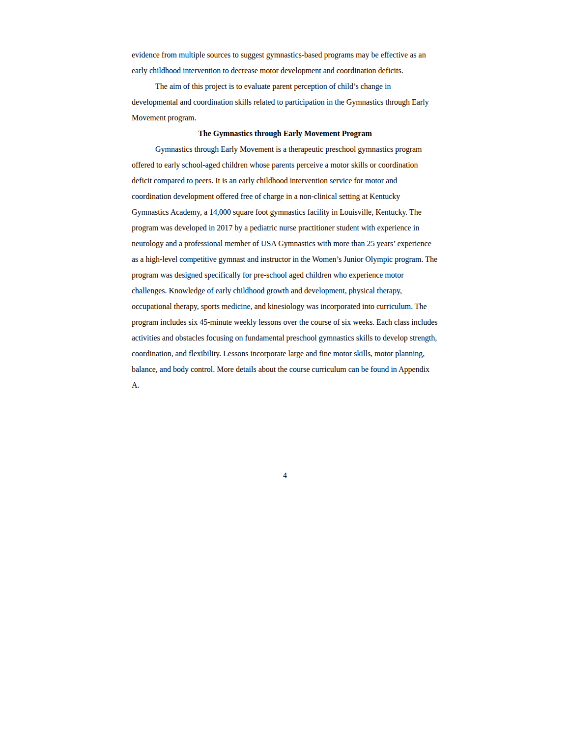evidence from multiple sources to suggest gymnastics-based programs may be effective as an early childhood intervention to decrease motor development and coordination deficits.
The aim of this project is to evaluate parent perception of child’s change in developmental and coordination skills related to participation in the Gymnastics through Early Movement program.
The Gymnastics through Early Movement Program
Gymnastics through Early Movement is a therapeutic preschool gymnastics program offered to early school-aged children whose parents perceive a motor skills or coordination deficit compared to peers. It is an early childhood intervention service for motor and coordination development offered free of charge in a non-clinical setting at Kentucky Gymnastics Academy, a 14,000 square foot gymnastics facility in Louisville, Kentucky. The program was developed in 2017 by a pediatric nurse practitioner student with experience in neurology and a professional member of USA Gymnastics with more than 25 years’ experience as a high-level competitive gymnast and instructor in the Women’s Junior Olympic program. The program was designed specifically for pre-school aged children who experience motor challenges. Knowledge of early childhood growth and development, physical therapy, occupational therapy, sports medicine, and kinesiology was incorporated into curriculum. The program includes six 45-minute weekly lessons over the course of six weeks. Each class includes activities and obstacles focusing on fundamental preschool gymnastics skills to develop strength, coordination, and flexibility. Lessons incorporate large and fine motor skills, motor planning, balance, and body control. More details about the course curriculum can be found in Appendix A.
4